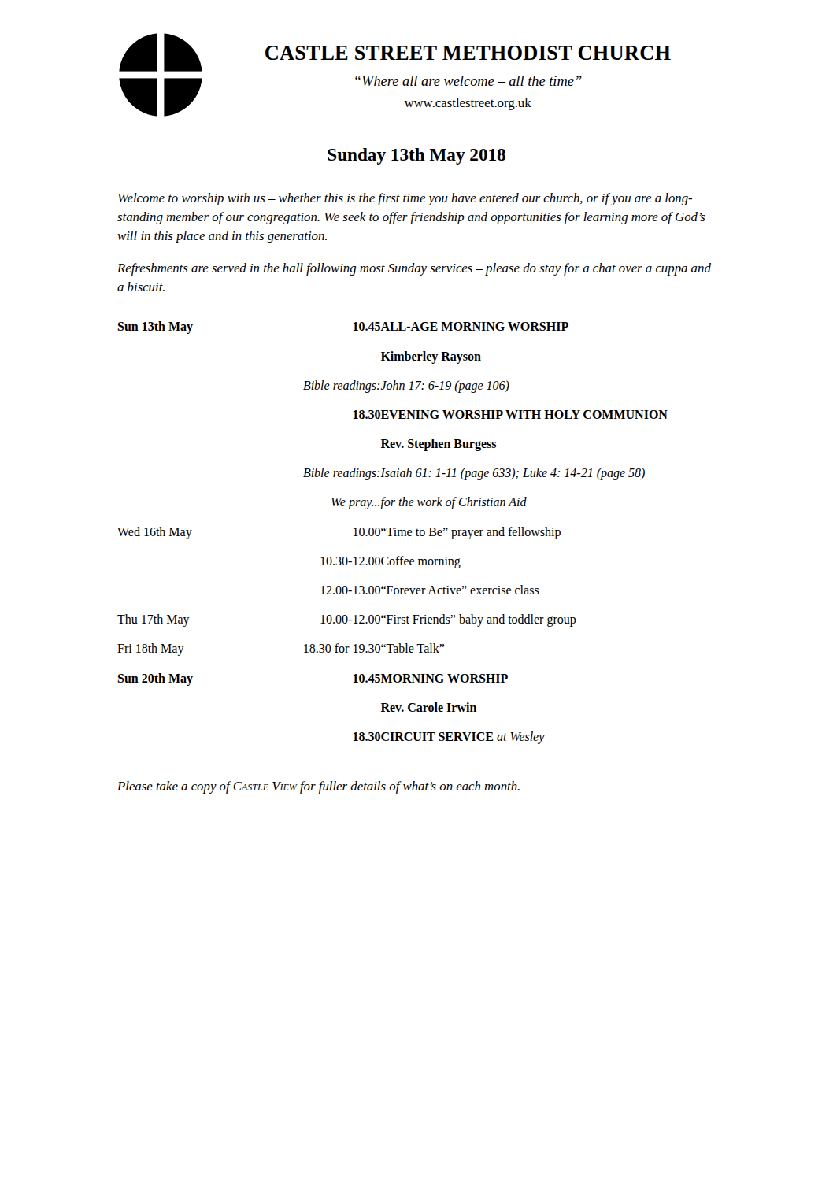CASTLE STREET METHODIST CHURCH
“Where all are welcome – all the time”
www.castlestreet.org.uk
Sunday 13th May 2018
Welcome to worship with us – whether this is the first time you have entered our church, or if you are a long-standing member of our congregation. We seek to offer friendship and opportunities for learning more of God’s will in this place and in this generation.
Refreshments are served in the hall following most Sunday services – please do stay for a chat over a cuppa and a biscuit.
| Sun 13th May | 10.45 | ALL-AGE MORNING WORSHIP |
| | | Kimberley Rayson |
| | Bible readings: | John 17: 6-19 (page 106) |
| | 18.30 | EVENING WORSHIP WITH HOLY COMMUNION |
| | | Rev. Stephen Burgess |
| | Bible readings: | Isaiah 61: 1-11 (page 633); Luke 4: 14-21 (page 58) |
| | We pray... | for the work of Christian Aid |
| Wed 16th May | 10.00 | “Time to Be” prayer and fellowship |
| | 10.30-12.00 | Coffee morning |
| | 12.00-13.00 | “Forever Active” exercise class |
| Thu 17th May | 10.00-12.00 | “First Friends” baby and toddler group |
| Fri 18th May | 18.30 for 19.30 | “Table Talk” |
| Sun 20th May | 10.45 | MORNING WORSHIP |
| | | Rev. Carole Irwin |
| | 18.30 | CIRCUIT SERVICE at Wesley |
Please take a copy of Castle View for fuller details of what’s on each month.